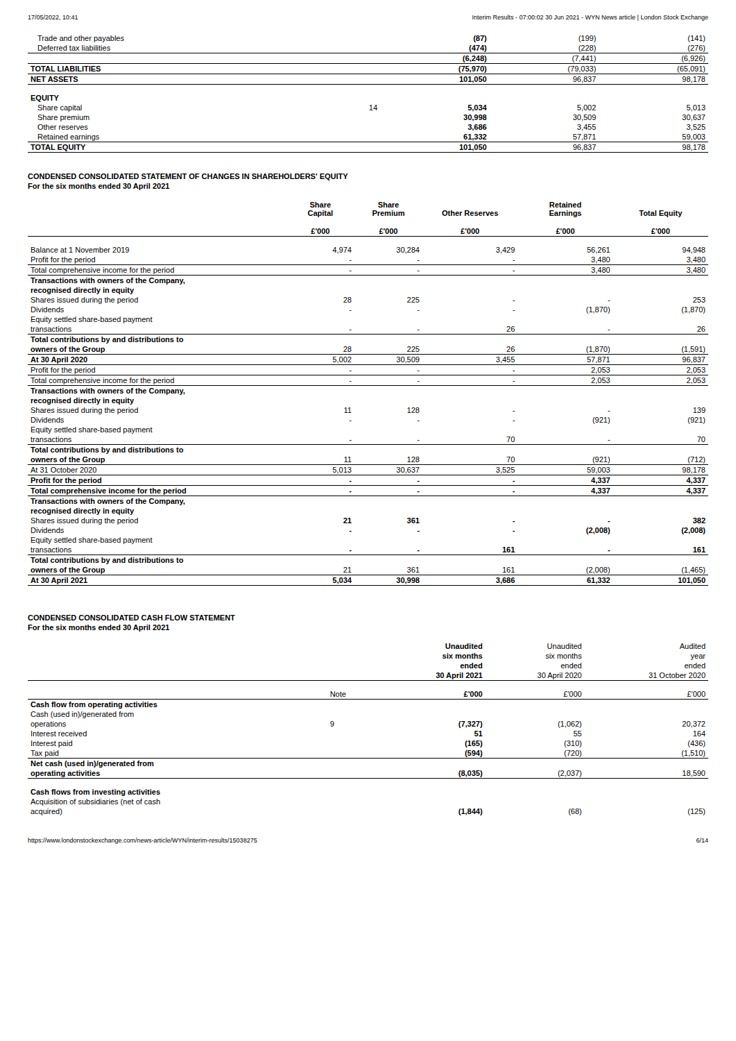17/05/2022, 10:41 Interim Results - 07:00:02 30 Jun 2021 - WYN News article | London Stock Exchange
| Trade and other payables | | (87) | (199) | (141) |
| Deferred tax liabilities | | (474) | (228) | (276) |
| | | (6,248) | (7,441) | (6,926) |
| TOTAL LIABILITIES | | (75,970) | (79,033) | (65,091) |
| NET ASSETS | | 101,050 | 96,837 | 98,178 |
| EQUITY | | | | |
| Share capital | 14 | 5,034 | 5,002 | 5,013 |
| Share premium | | 30,998 | 30,509 | 30,637 |
| Other reserves | | 3,686 | 3,455 | 3,525 |
| Retained earnings | | 61,332 | 57,871 | 59,003 |
| TOTAL EQUITY | | 101,050 | 96,837 | 98,178 |
CONDENSED CONSOLIDATED STATEMENT OF CHANGES IN SHAREHOLDERS' EQUITY
For the six months ended 30 April 2021
| | Share Capital | Share Premium | Other Reserves | Retained Earnings | Total Equity |
| | £'000 | £'000 | £'000 | £'000 | £'000 |
| Balance at 1 November 2019 | 4,974 | 30,284 | 3,429 | 56,261 | 94,948 |
| Profit for the period | - | - | - | 3,480 | 3,480 |
| Total comprehensive income for the period | - | - | - | 3,480 | 3,480 |
| Transactions with owners of the Company, | | | | | |
| recognised directly in equity | | | | | |
| Shares issued during the period | 28 | 225 | - | - | 253 |
| Dividends | - | - | - | (1,870) | (1,870) |
| Equity settled share-based payment | | | | | |
| transactions | - | - | 26 | - | 26 |
| Total contributions by and distributions to | | | | | |
| owners of the Group | 28 | 225 | 26 | (1,870) | (1,591) |
| At 30 April 2020 | 5,002 | 30,509 | 3,455 | 57,871 | 96,837 |
| Profit for the period | - | - | - | 2,053 | 2,053 |
| Total comprehensive income for the period | - | - | - | 2,053 | 2,053 |
| Transactions with owners of the Company, | | | | | |
| recognised directly in equity | | | | | |
| Shares issued during the period | 11 | 128 | - | - | 139 |
| Dividends | - | - | - | (921) | (921) |
| Equity settled share-based payment | | | | | |
| transactions | - | - | 70 | - | 70 |
| Total contributions by and distributions to | | | | | |
| owners of the Group | 11 | 128 | 70 | (921) | (712) |
| At 31 October 2020 | 5,013 | 30,637 | 3,525 | 59,003 | 98,178 |
| Profit for the period | - | - | - | 4,337 | 4,337 |
| Total comprehensive income for the period | - | - | - | 4,337 | 4,337 |
| Transactions with owners of the Company, | | | | | |
| recognised directly in equity | | | | | |
| Shares issued during the period | 21 | 361 | - | - | 382 |
| Dividends | - | - | - | (2,008) | (2,008) |
| Equity settled share-based payment | | | | | |
| transactions | - | - | 161 | - | 161 |
| Total contributions by and distributions to | | | | | |
| owners of the Group | 21 | 361 | 161 | (2,008) | (1,465) |
| At 30 April 2021 | 5,034 | 30,998 | 3,686 | 61,332 | 101,050 |
CONDENSED CONSOLIDATED CASH FLOW STATEMENT
For the six months ended 30 April 2021
| | | Unaudited | Unaudited | Audited |
| | | six months | six months | year |
| | | ended | ended | ended |
| | | 30 April 2021 | 30 April 2020 | 31 October 2020 |
| | Note | £'000 | £'000 | £'000 |
| Cash flow from operating activities | | | | |
| Cash (used in)/generated from | | | | |
| operations | 9 | (7,327) | (1,062) | 20,372 |
| Interest received | | 51 | 55 | 164 |
| Interest paid | | (165) | (310) | (436) |
| Tax paid | | (594) | (720) | (1,510) |
| Net cash (used in)/generated from | | | | |
| operating activities | | (8,035) | (2,037) | 18,590 |
| Cash flows from investing activities | | | | |
| Acquisition of subsidiaries (net of cash | | | | |
| acquired) | | (1,844) | (68) | (125) |
https://www.londonstockexchange.com/news-article/WYN/interim-results/15038275 6/14